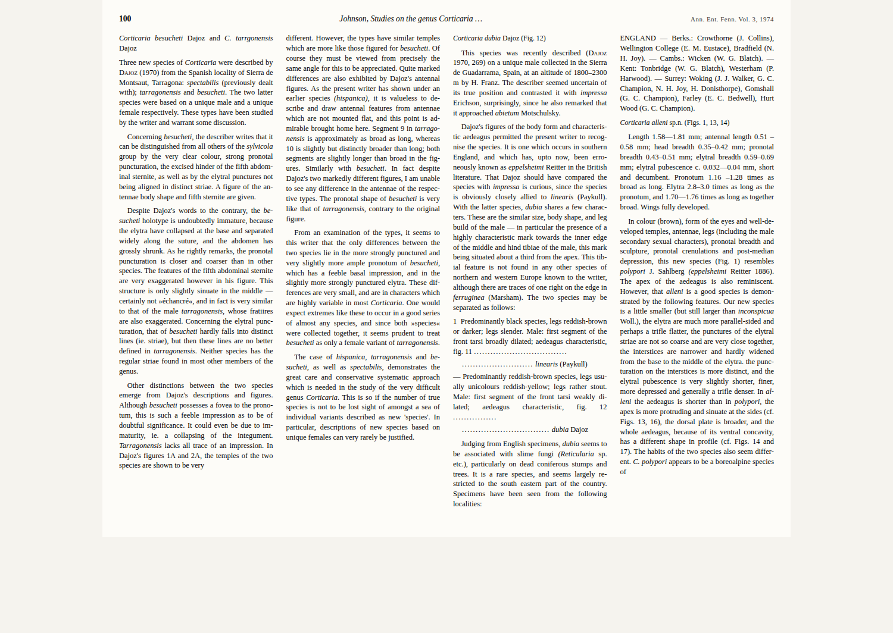100 Johnson, Studies on the genus Corticaria … Ann. Ent. Fenn. Vol. 3, 1974
Corticaria besucheti Dajoz and C. tarrgonensis Dajoz
Three new species of Corticaria were described by Dajoz (1970) from the Spanish locality of Sierra de Montsaut, Tarragona: spectabilis (previously dealt with); tarragonensis and besucheti. The two latter species were based on a unique male and a unique female respectively. These types have been studied by the writer and warrant some discussion.
Concerning besucheti, the describer writes that it can be distinguished from all others of the sylvicola group by the very clear colour, strong pronotal puncturation, the excised hinder of the fifth abdominal sternite, as well as by the elytral punctures not being aligned in distinct striae. A figure of the antennae body shape and fifth sternite are given.
Despite Dajoz's words to the contrary, the besucheti holotype is undoubtedly immature, because the elytra have collapsed at the base and separated widely along the suture, and the abdomen has grossly shrunk. As he rightly remarks, the pronotal puncturation is closer and coarser than in other species. The features of the fifth abdominal sternite are very exaggerated however in his figure. This structure is only slightly sinuate in the middle — certainly not »échancré«, and in fact is very similar to that of the male tarragonensis, whose fratiires are also exaggerated. Concerning the elytral puncturation, that of besucheti hardly falls into distinct lines (ie. striae), but then these lines are no better defined in tarragonensis. Neither species has the regular striae found in most other members of the genus.
Other distinctions between the two species emerge from Dajoz's descriptions and figures. Although besucheti possesses a fovea to the pronotum, this is such a feeble impression as to be of doubtful significance. It could even be due to immaturity, ie. a collapsing of the integument. Tarragonensis lacks all trace of an impression. In Dajoz's figures 1A and 2A, the temples of the two species are shown to be very
different. However, the types have similar temples which are more like those figured for besucheti. Of course they must be viewed from precisely the same angle for this to be appreciated. Quite marked differences are also exhibited by Dajoz's antennal figures. As the present writer has shown under an earlier species (hispanica), it is valueless to describe and draw antennal features from antennae which are not mounted flat, and this point is admirable brought home here. Segment 9 in tarragonensis is approximately as broad as long, whereas 10 is slightly but distinctly broader than long; both segments are slightly longer than broad in the figures. Similarly with besucheti. In fact despite Dajoz's two markedly different figures, I am unable to see any difference in the antennae of the respective types. The pronotal shape of besucheti is very like that of tarragonensis, contrary to the original figure.
From an examination of the types, it seems to this writer that the only differences between the two species lie in the more strongly punctured and very slightly more ample pronotum of besucheti, which has a feeble basal impression, and in the slightly more strongly punctured elytra. These differences are very small, and are in characters which are highly variable in most Corticaria. One would expect extremes like these to occur in a good series of almost any species, and since both »species« were collected together, it seems prudent to treat besucheti as only a female variant of tarragonensis.
The case of hispanica, tarragonensis and besucheti, as well as spectabilis, demonstrates the great care and conservative systematic approach which is needed in the study of the very difficult genus Corticaria. This is so if the number of true species is not to be lost sight of amongst a sea of individual variants described as new 'species'. In particular, descriptions of new species based on unique females can very rarely be justified.
Corticaria dubia Dajoz (Fig. 12)
This species was recently described (Dajoz 1970, 269) on a unique male collected in the Sierra de Guadarrama, Spain, at an altitude of 1800–2300 m by H. Franz. The describer seemed uncertain of its true position and contrasted it with impressa Erichson, surprisingly, since he also remarked that it approached abietum Motschulsky.
Dajoz's figures of the body form and characteristic aedeagus permitted the present writer to recognise the species. It is one which occurs in southern England, and which has, upto now, been erroneously known as eppelsheimi Reitter in the British literature. That Dajoz should have compared the species with impressa is curious, since the species is obviously closely allied to linearis (Paykull). With the latter species, dubia shares a few characters. These are the similar size, body shape, and leg build of the male — in particular the presence of a highly characteristic mark towards the inner edge of the middle and hind tibiae of the male, this mark being situated about a third from the apex. This tibial feature is not found in any other species of northern and western Europe known to the writer, although there are traces of one right on the edge in ferruginea (Marsham). The two species may be separated as follows:
1 Predominantly black species, legs reddish-brown or darker; legs slender. Male: first segment of the front tarsi broadly dilated; aedeagus characteristic, fig. 11 ..................................
.......................... linearis (Paykull)
— Predominantly reddish-brown species, legs usually unicolours reddish-yellow; legs rather stout. Male: first segment of the front tarsi weakly dilated; aedeagus characteristic, fig. 12 ................
................................ dubia Dajoz
Judging from English specimens, dubia seems to be associated with slime fungi (Reticularia sp. etc.), particularly on dead coniferous stumps and trees. It is a rare species, and seems largely restricted to the south eastern part of the country. Specimens have been seen from the following localities:
ENGLAND — Berks.: Crowthorne (J. Collins), Wellington College (E. M. Eustace), Bradfield (N. H. Joy). — Cambs.: Wicken (W. G. Blatch). — Kent: Tonbridge (W. G. Blatch), Westerham (P. Harwood). — Surrey: Woking (J. J. Walker, G. C. Champion, N. H. Joy, H. Donisthorpe), Gomshall (G. C. Champion), Farley (E. C. Bedwell), Hurt Wood (G. C. Champion).
Corticaria alleni sp.n. (Figs. 1, 13, 14)
Length 1.58—1.81 mm; antennal length 0.51 –0.58 mm; head breadth 0.35–0.42 mm; pronotal breadth 0.43–0.51 mm; elytral breadth 0.59–0.69 mm; elytral pubescence c. 0.032—0.04 mm, short and decumbent. Pronotum 1.16 –1.28 times as broad as long. Elytra 2.8–3.0 times as long as the pronotum, and 1.70—1.76 times as long as together broad. Wings fully developed.
In colour (brown), form of the eyes and well-developed temples, antennae, legs (including the male secondary sexual characters), pronotal breadth and sculpture, pronotal crenulations and post-median depression, this new species (Fig. 1) resembles polypori J. Sahlberg (eppelsheimi Reitter 1886). The apex of the aedeagus is also reminiscent. However, that alleni is a good species is demonstrated by the following features. Our new species is a little smaller (but still larger than inconspicua Woll.), the elytra are much more parallel-sided and perhaps a trifle flatter, the punctures of the elytral striae are not so coarse and are very close together, the interstices are narrower and hardly widened from the base to the middle of the elytra. the puncturation on the interstices is more distinct, and the elytral pubescence is very slightly shorter, finer, more depressed and generally a trifle denser. In alleni the aedeagus is shorter than in polypori, the apex is more protruding and sinuate at the sides (cf. Figs. 13, 16), the dorsal plate is broader, and the whole aedeagus, because of its ventral concavity, has a different shape in profile (cf. Figs. 14 and 17). The habits of the two species also seem different. C. polypori appears to be a boreoalpine species of